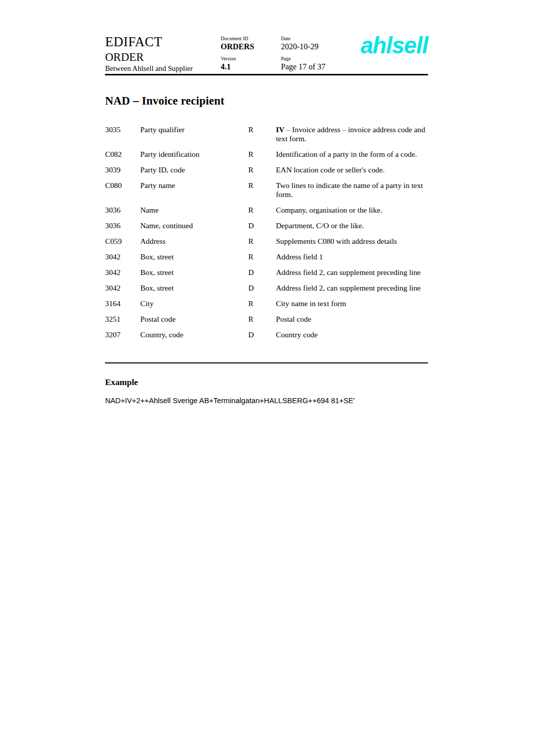EDIFACT
ORDER
Between Ahlsell and Supplier
Document ID
ORDERS
Version
4.1
Date
2020-10-29
Page
Page 17 of 37
ahlsell
NAD – Invoice recipient
| 3035 | Party qualifier | R | IV – Invoice address – invoice address code and text form. |
| C082 | Party identification | R | Identification of a party in the form of a code. |
| 3039 | Party ID, code | R | EAN location code or seller's code. |
| C080 | Party name | R | Two lines to indicate the name of a party in text form. |
| 3036 | Name | R | Company, organisation or the like. |
| 3036 | Name, continued | D | Department, C/O or the like. |
| C059 | Address | R | Supplements C080 with address details |
| 3042 | Box, street | R | Address field 1 |
| 3042 | Box, street | D | Address field 2, can supplement preceding line |
| 3042 | Box, street | D | Address field 2, can supplement preceding line |
| 3164 | City | R | City name in text form |
| 3251 | Postal code | R | Postal code |
| 3207 | Country, code | D | Country code |
Example
NAD+IV+2++Ahlsell Sverige AB+Terminalgatan+HALLSBERG++694 81+SE'